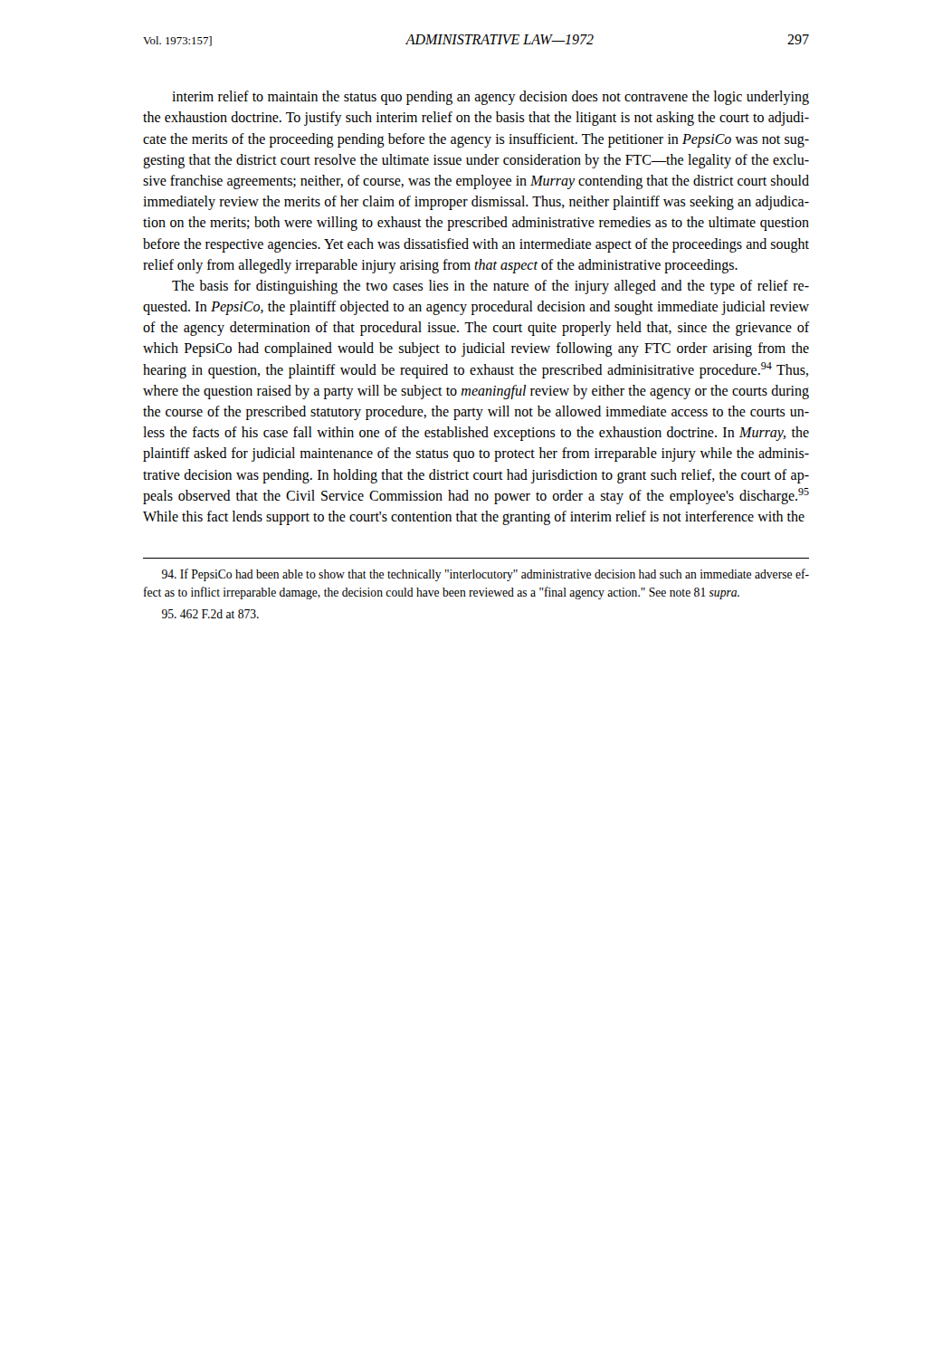Vol. 1973:157] ADMINISTRATIVE LAW—1972 297
interim relief to maintain the status quo pending an agency decision does not contravene the logic underlying the exhaustion doctrine. To justify such interim relief on the basis that the litigant is not asking the court to adjudicate the merits of the proceeding pending before the agency is insufficient. The petitioner in PepsiCo was not suggesting that the district court resolve the ultimate issue under consideration by the FTC—the legality of the exclusive franchise agreements; neither, of course, was the employee in Murray contending that the district court should immediately review the merits of her claim of improper dismissal. Thus, neither plaintiff was seeking an adjudication on the merits; both were willing to exhaust the prescribed administrative remedies as to the ultimate question before the respective agencies. Yet each was dissatisfied with an intermediate aspect of the proceedings and sought relief only from allegedly irreparable injury arising from that aspect of the administrative proceedings.
The basis for distinguishing the two cases lies in the nature of the injury alleged and the type of relief requested. In PepsiCo, the plaintiff objected to an agency procedural decision and sought immediate judicial review of the agency determination of that procedural issue. The court quite properly held that, since the grievance of which PepsiCo had complained would be subject to judicial review following any FTC order arising from the hearing in question, the plaintiff would be required to exhaust the prescribed adminisitrative procedure.94 Thus, where the question raised by a party will be subject to meaningful review by either the agency or the courts during the course of the prescribed statutory procedure, the party will not be allowed immediate access to the courts unless the facts of his case fall within one of the established exceptions to the exhaustion doctrine. In Murray, the plaintiff asked for judicial maintenance of the status quo to protect her from irreparable injury while the administrative decision was pending. In holding that the district court had jurisdiction to grant such relief, the court of appeals observed that the Civil Service Commission had no power to order a stay of the employee's discharge.95 While this fact lends support to the court's contention that the granting of interim relief is not interference with the
94. If PepsiCo had been able to show that the technically "interlocutory" administrative decision had such an immediate adverse effect as to inflict irreparable damage, the decision could have been reviewed as a "final agency action." See note 81 supra.
95. 462 F.2d at 873.